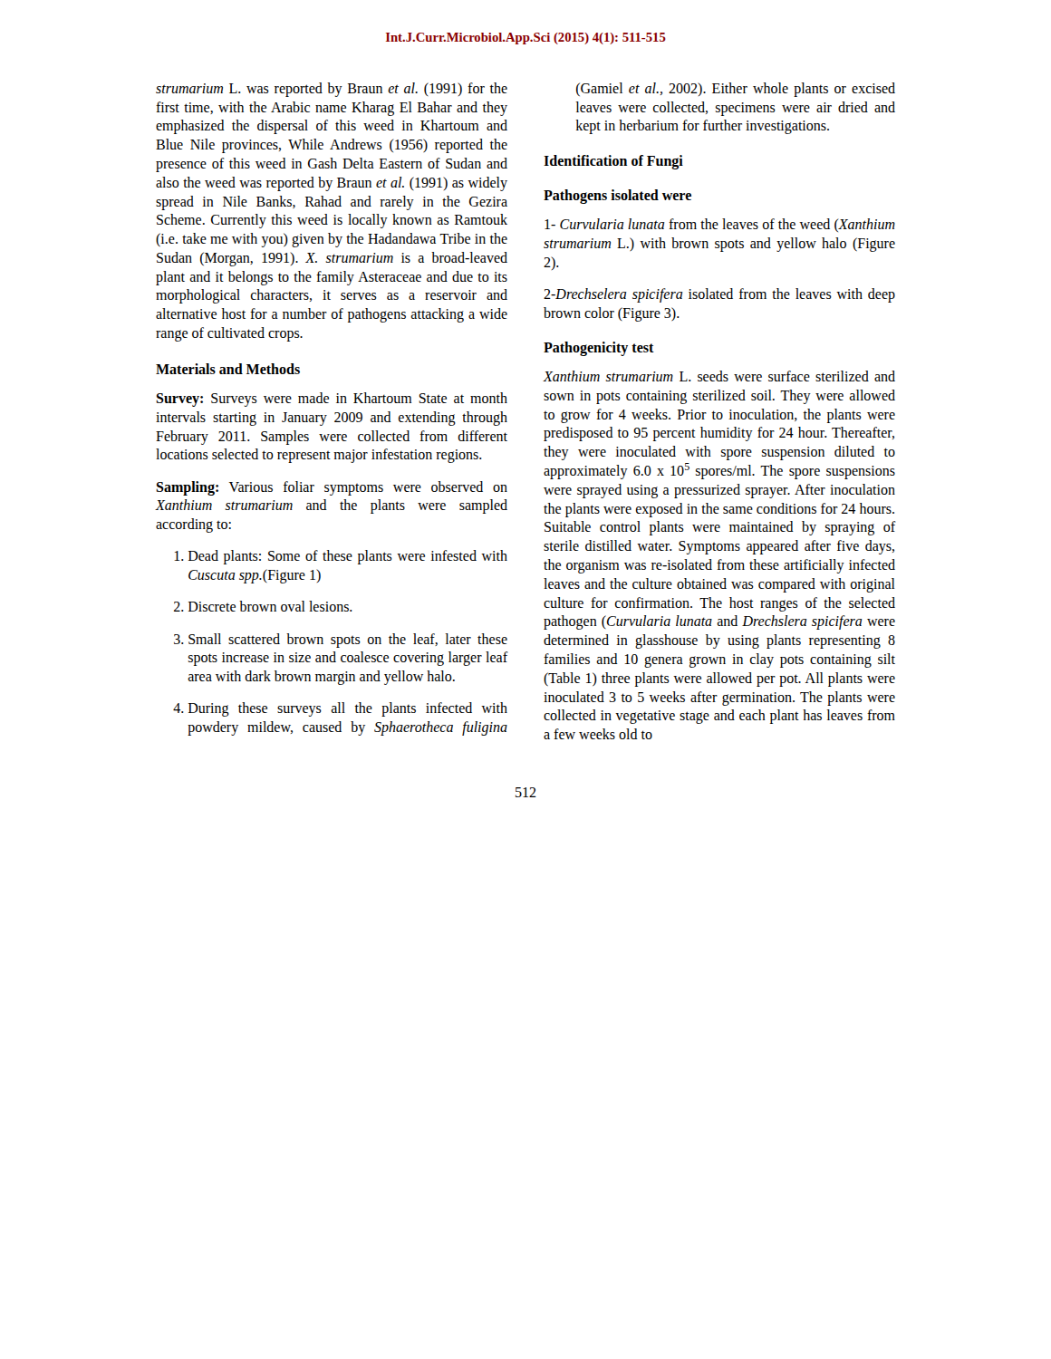Int.J.Curr.Microbiol.App.Sci (2015) 4(1): 511-515
strumarium L. was reported by Braun et al. (1991) for the first time, with the Arabic name Kharag El Bahar and they emphasized the dispersal of this weed in Khartoum and Blue Nile provinces, While Andrews (1956) reported the presence of this weed in Gash Delta Eastern of Sudan and also the weed was reported by Braun et al. (1991) as widely spread in Nile Banks, Rahad and rarely in the Gezira Scheme. Currently this weed is locally known as Ramtouk (i.e. take me with you) given by the Hadandawa Tribe in the Sudan (Morgan, 1991). X. strumarium is a broad-leaved plant and it belongs to the family Asteraceae and due to its morphological characters, it serves as a reservoir and alternative host for a number of pathogens attacking a wide range of cultivated crops.
Materials and Methods
Survey: Surveys were made in Khartoum State at month intervals starting in January 2009 and extending through February 2011. Samples were collected from different locations selected to represent major infestation regions.
Sampling: Various foliar symptoms were observed on Xanthium strumarium and the plants were sampled according to:
Dead plants: Some of these plants were infested with Cuscuta spp.(Figure 1)
Discrete brown oval lesions.
Small scattered brown spots on the leaf, later these spots increase in size and coalesce covering larger leaf area with dark brown margin and yellow halo.
During these surveys all the plants infected with powdery mildew, caused by Sphaerotheca fuligina (Gamiel et al., 2002). Either whole plants or excised leaves were collected, specimens were air dried and kept in herbarium for further investigations.
Identification of Fungi
Pathogens isolated were
1- Curvularia lunata from the leaves of the weed (Xanthium strumarium L.) with brown spots and yellow halo (Figure 2).
2-Drechselera spicifera isolated from the leaves with deep brown color (Figure 3).
Pathogenicity test
Xanthium strumarium L. seeds were surface sterilized and sown in pots containing sterilized soil. They were allowed to grow for 4 weeks. Prior to inoculation, the plants were predisposed to 95 percent humidity for 24 hour. Thereafter, they were inoculated with spore suspension diluted to approximately 6.0 x 105 spores/ml. The spore suspensions were sprayed using a pressurized sprayer. After inoculation the plants were exposed in the same conditions for 24 hours. Suitable control plants were maintained by spraying of sterile distilled water. Symptoms appeared after five days, the organism was re-isolated from these artificially infected leaves and the culture obtained was compared with original culture for confirmation. The host ranges of the selected pathogen (Curvularia lunata and Drechslera spicifera were determined in glasshouse by using plants representing 8 families and 10 genera grown in clay pots containing silt (Table 1) three plants were allowed per pot. All plants were inoculated 3 to 5 weeks after germination. The plants were collected in vegetative stage and each plant has leaves from a few weeks old to
512